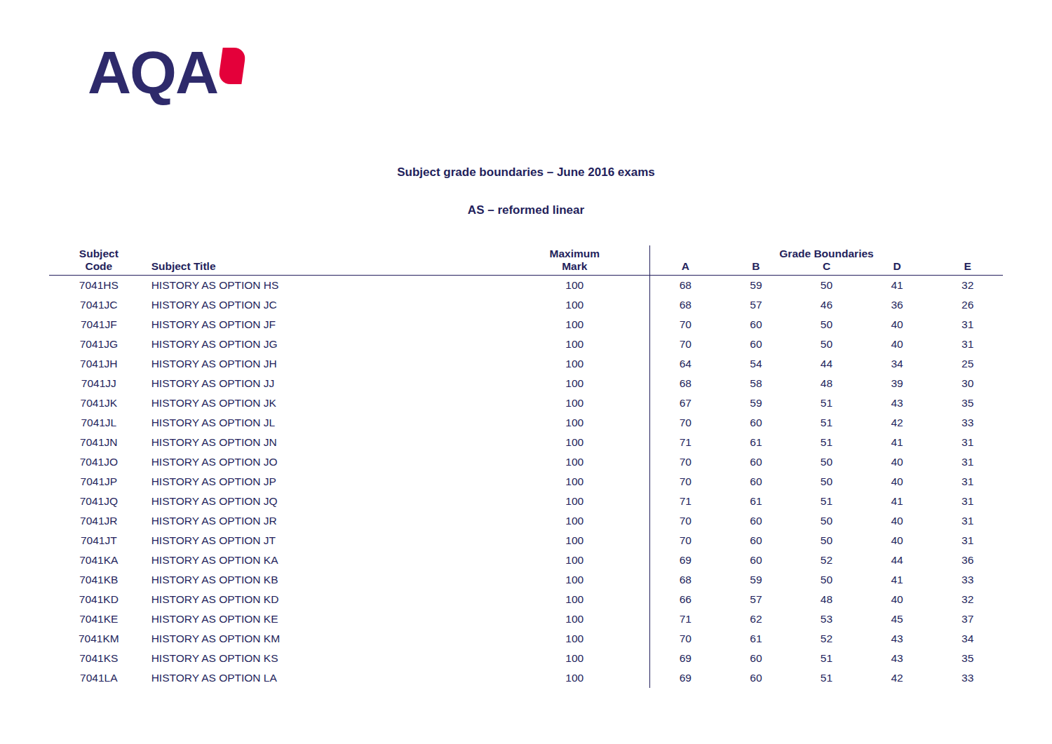AQA
Subject grade boundaries – June 2016 exams
AS – reformed linear
| Subject | | Maximum | Grade Boundaries |
| --- | --- | --- | --- |
| Code | Subject Title | Mark | A | B | C | D | E |
| 7041HS | HISTORY AS OPTION HS | 100 | 68 | 59 | 50 | 41 | 32 |
| 7041JC | HISTORY AS OPTION JC | 100 | 68 | 57 | 46 | 36 | 26 |
| 7041JF | HISTORY AS OPTION JF | 100 | 70 | 60 | 50 | 40 | 31 |
| 7041JG | HISTORY AS OPTION JG | 100 | 70 | 60 | 50 | 40 | 31 |
| 7041JH | HISTORY AS OPTION JH | 100 | 64 | 54 | 44 | 34 | 25 |
| 7041JJ | HISTORY AS OPTION JJ | 100 | 68 | 58 | 48 | 39 | 30 |
| 7041JK | HISTORY AS OPTION JK | 100 | 67 | 59 | 51 | 43 | 35 |
| 7041JL | HISTORY AS OPTION JL | 100 | 70 | 60 | 51 | 42 | 33 |
| 7041JN | HISTORY AS OPTION JN | 100 | 71 | 61 | 51 | 41 | 31 |
| 7041JO | HISTORY AS OPTION JO | 100 | 70 | 60 | 50 | 40 | 31 |
| 7041JP | HISTORY AS OPTION JP | 100 | 70 | 60 | 50 | 40 | 31 |
| 7041JQ | HISTORY AS OPTION JQ | 100 | 71 | 61 | 51 | 41 | 31 |
| 7041JR | HISTORY AS OPTION JR | 100 | 70 | 60 | 50 | 40 | 31 |
| 7041JT | HISTORY AS OPTION JT | 100 | 70 | 60 | 50 | 40 | 31 |
| 7041KA | HISTORY AS OPTION KA | 100 | 69 | 60 | 52 | 44 | 36 |
| 7041KB | HISTORY AS OPTION KB | 100 | 68 | 59 | 50 | 41 | 33 |
| 7041KD | HISTORY AS OPTION KD | 100 | 66 | 57 | 48 | 40 | 32 |
| 7041KE | HISTORY AS OPTION KE | 100 | 71 | 62 | 53 | 45 | 37 |
| 7041KM | HISTORY AS OPTION KM | 100 | 70 | 61 | 52 | 43 | 34 |
| 7041KS | HISTORY AS OPTION KS | 100 | 69 | 60 | 51 | 43 | 35 |
| 7041LA | HISTORY AS OPTION LA | 100 | 69 | 60 | 51 | 42 | 33 |